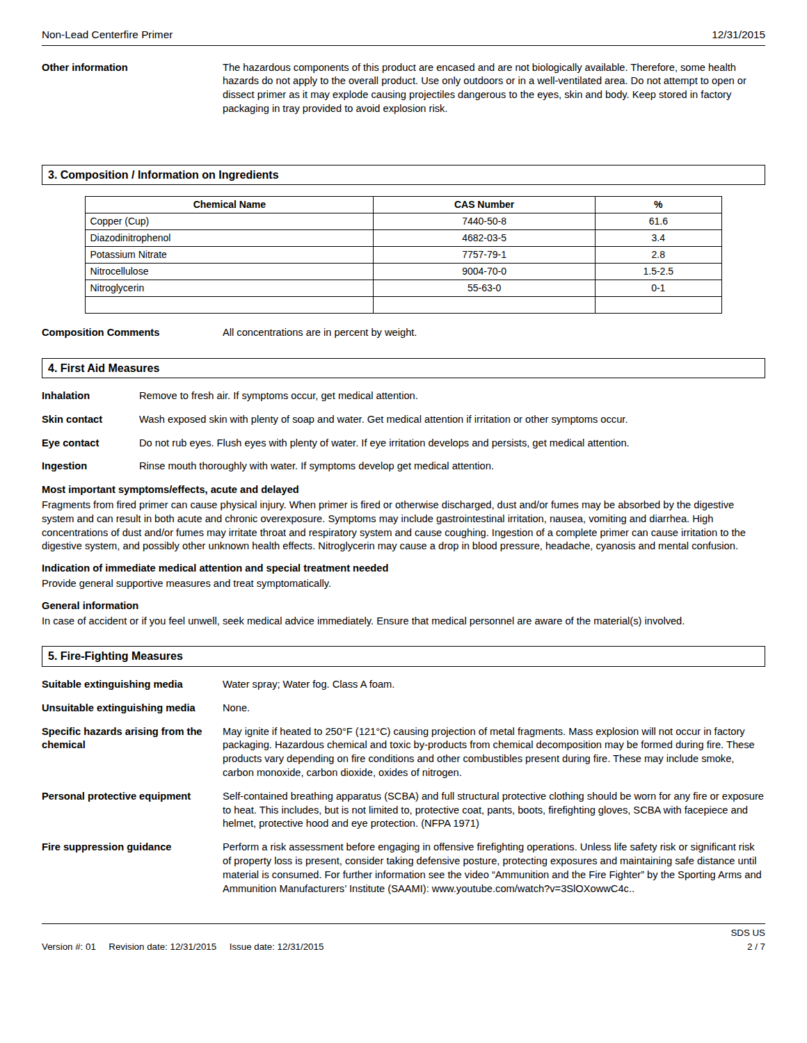Non-Lead Centerfire Primer 12/31/2015
Other information
The hazardous components of this product are encased and are not biologically available. Therefore, some health hazards do not apply to the overall product. Use only outdoors or in a well-ventilated area. Do not attempt to open or dissect primer as it may explode causing projectiles dangerous to the eyes, skin and body. Keep stored in factory packaging in tray provided to avoid explosion risk.
3. Composition / Information on Ingredients
| Chemical Name | CAS Number | % |
| --- | --- | --- |
| Copper (Cup) | 7440-50-8 | 61.6 |
| Diazodinitrophenol | 4682-03-5 | 3.4 |
| Potassium Nitrate | 7757-79-1 | 2.8 |
| Nitrocellulose | 9004-70-0 | 1.5-2.5 |
| Nitroglycerin | 55-63-0 | 0-1 |
Composition Comments
All concentrations are in percent by weight.
4. First Aid Measures
Inhalation
Remove to fresh air. If symptoms occur, get medical attention.
Skin contact
Wash exposed skin with plenty of soap and water. Get medical attention if irritation or other symptoms occur.
Eye contact
Do not rub eyes. Flush eyes with plenty of water. If eye irritation develops and persists, get medical attention.
Ingestion
Rinse mouth thoroughly with water. If symptoms develop get medical attention.
Most important symptoms/effects, acute and delayed
Fragments from fired primer can cause physical injury. When primer is fired or otherwise discharged, dust and/or fumes may be absorbed by the digestive system and can result in both acute and chronic overexposure. Symptoms may include gastrointestinal irritation, nausea, vomiting and diarrhea. High concentrations of dust and/or fumes may irritate throat and respiratory system and cause coughing. Ingestion of a complete primer can cause irritation to the digestive system, and possibly other unknown health effects. Nitroglycerin may cause a drop in blood pressure, headache, cyanosis and mental confusion.
Indication of immediate medical attention and special treatment needed
Provide general supportive measures and treat symptomatically.
General information
In case of accident or if you feel unwell, seek medical advice immediately. Ensure that medical personnel are aware of the material(s) involved.
5. Fire-Fighting Measures
Suitable extinguishing media
Water spray; Water fog. Class A foam.
Unsuitable extinguishing media
None.
Specific hazards arising from the chemical
May ignite if heated to 250°F (121°C) causing projection of metal fragments. Mass explosion will not occur in factory packaging. Hazardous chemical and toxic by-products from chemical decomposition may be formed during fire. These products vary depending on fire conditions and other combustibles present during fire. These may include smoke, carbon monoxide, carbon dioxide, oxides of nitrogen.
Personal protective equipment
Self-contained breathing apparatus (SCBA) and full structural protective clothing should be worn for any fire or exposure to heat. This includes, but is not limited to, protective coat, pants, boots, firefighting gloves, SCBA with facepiece and helmet, protective hood and eye protection. (NFPA 1971)
Fire suppression guidance
Perform a risk assessment before engaging in offensive firefighting operations. Unless life safety risk or significant risk of property loss is present, consider taking defensive posture, protecting exposures and maintaining safe distance until material is consumed. For further information see the video “Ammunition and the Fire Fighter” by the Sporting Arms and Ammunition Manufacturers’ Institute (SAAMI): www.youtube.com/watch?v=3SlOXowwC4c..
SDS US
Version #: 01 Revision date: 12/31/2015 Issue date: 12/31/2015 2 / 7